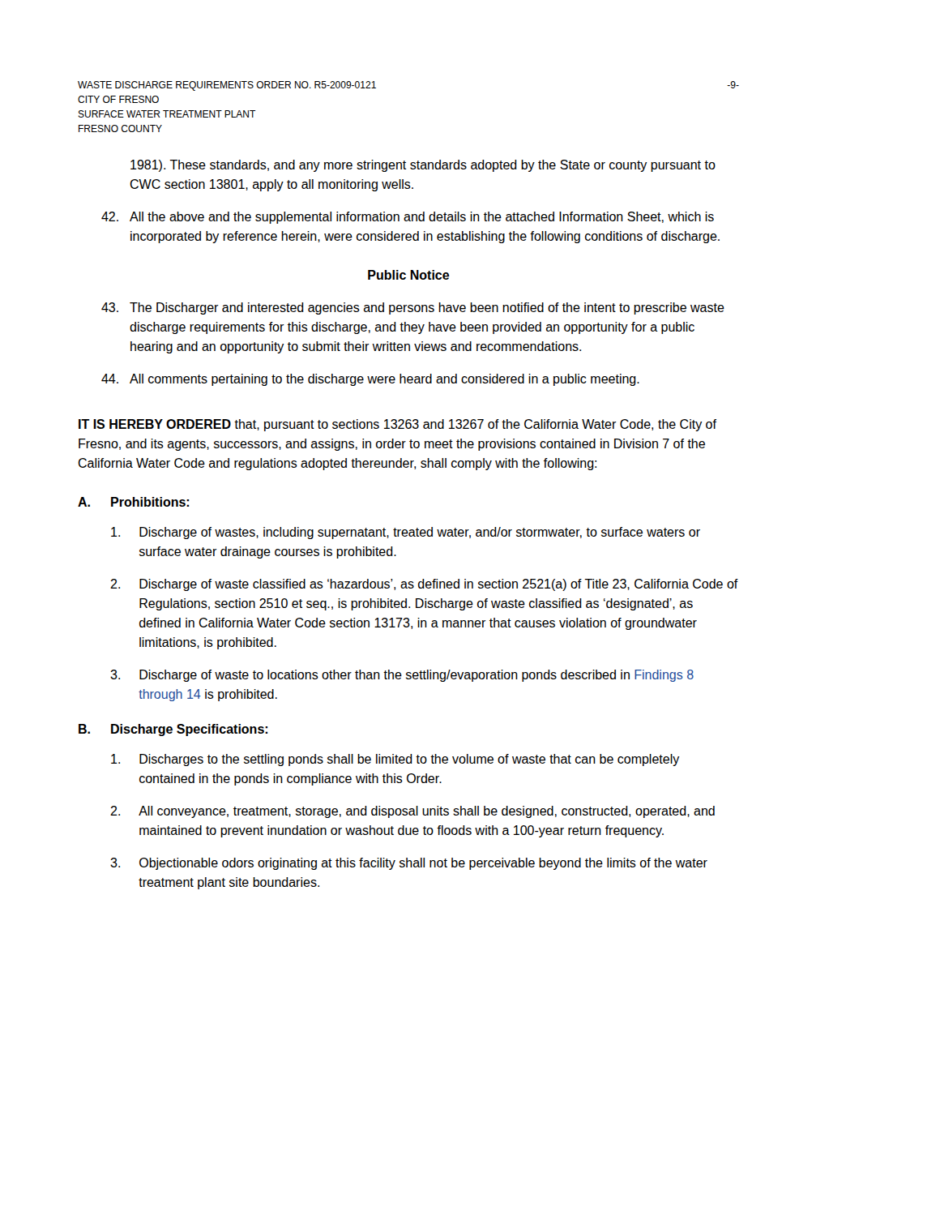Waste Discharge Requirements Order No. R5-2009-0121
-9-
City of Fresno
Surface Water Treatment Plant
Fresno County
1981). These standards, and any more stringent standards adopted by the State or county pursuant to CWC section 13801, apply to all monitoring wells.
42. All the above and the supplemental information and details in the attached Information Sheet, which is incorporated by reference herein, were considered in establishing the following conditions of discharge.
Public Notice
43. The Discharger and interested agencies and persons have been notified of the intent to prescribe waste discharge requirements for this discharge, and they have been provided an opportunity for a public hearing and an opportunity to submit their written views and recommendations.
44. All comments pertaining to the discharge were heard and considered in a public meeting.
IT IS HEREBY ORDERED that, pursuant to sections 13263 and 13267 of the California Water Code, the City of Fresno, and its agents, successors, and assigns, in order to meet the provisions contained in Division 7 of the California Water Code and regulations adopted thereunder, shall comply with the following:
A. Prohibitions:
1. Discharge of wastes, including supernatant, treated water, and/or stormwater, to surface waters or surface water drainage courses is prohibited.
2. Discharge of waste classified as ‘hazardous’, as defined in section 2521(a) of Title 23, California Code of Regulations, section 2510 et seq., is prohibited. Discharge of waste classified as ‘designated’, as defined in California Water Code section 13173, in a manner that causes violation of groundwater limitations, is prohibited.
3. Discharge of waste to locations other than the settling/evaporation ponds described in Findings 8 through 14 is prohibited.
B. Discharge Specifications:
1. Discharges to the settling ponds shall be limited to the volume of waste that can be completely contained in the ponds in compliance with this Order.
2. All conveyance, treatment, storage, and disposal units shall be designed, constructed, operated, and maintained to prevent inundation or washout due to floods with a 100-year return frequency.
3. Objectionable odors originating at this facility shall not be perceivable beyond the limits of the water treatment plant site boundaries.